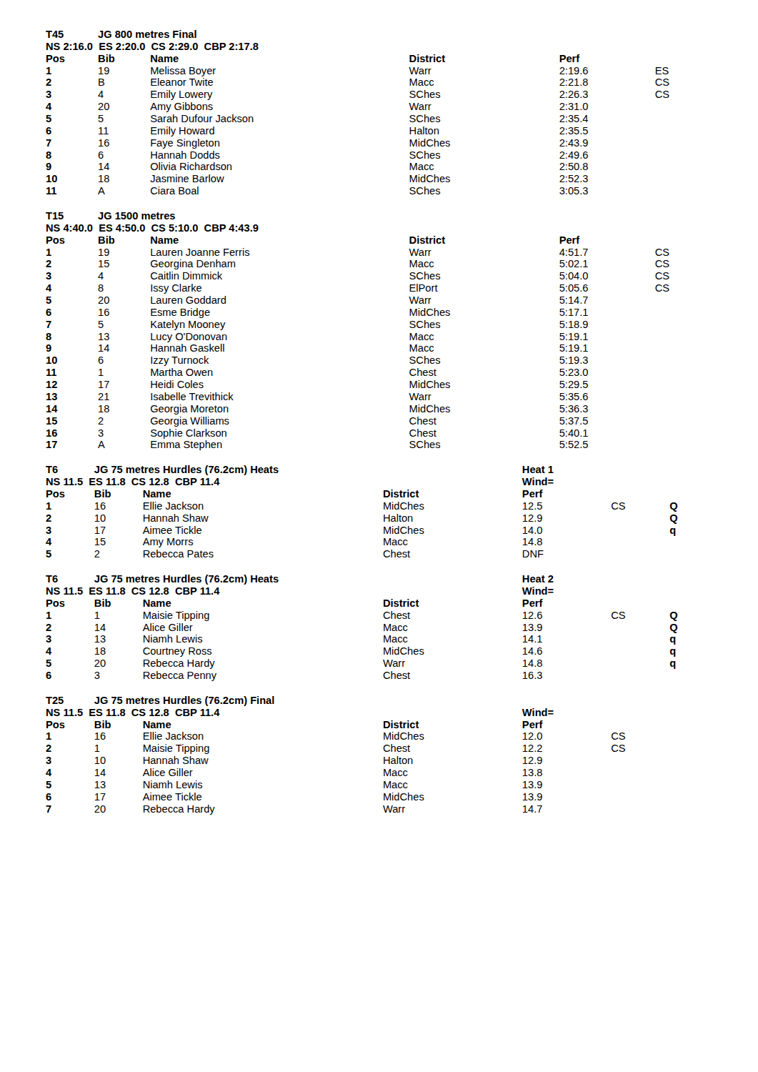| T45 | JG 800 metres Final |
| NS 2:16.0 ES 2:20.0 CS 2:29.0 CBP 2:17.8 |
| Pos | Bib | Name | District | Perf | |
| 1 | 19 | Melissa Boyer | Warr | 2:19.6 | ES |
| 2 | B | Eleanor Twite | Macc | 2:21.8 | CS |
| 3 | 4 | Emily Lowery | SChes | 2:26.3 | CS |
| 4 | 20 | Amy Gibbons | Warr | 2:31.0 | |
| 5 | 5 | Sarah Dufour Jackson | SChes | 2:35.4 | |
| 6 | 11 | Emily Howard | Halton | 2:35.5 | |
| 7 | 16 | Faye Singleton | MidChes | 2:43.9 | |
| 8 | 6 | Hannah Dodds | SChes | 2:49.6 | |
| 9 | 14 | Olivia Richardson | Macc | 2:50.8 | |
| 10 | 18 | Jasmine Barlow | MidChes | 2:52.3 | |
| 11 | A | Ciara Boal | SChes | 3:05.3 | |
| T15 | JG 1500 metres |
| NS 4:40.0 ES 4:50.0 CS 5:10.0 CBP 4:43.9 |
| Pos | Bib | Name | District | Perf | |
| 1 | 19 | Lauren Joanne Ferris | Warr | 4:51.7 | CS |
| 2 | 15 | Georgina Denham | Macc | 5:02.1 | CS |
| 3 | 4 | Caitlin Dimmick | SChes | 5:04.0 | CS |
| 4 | 8 | Issy Clarke | ElPort | 5:05.6 | CS |
| 5 | 20 | Lauren Goddard | Warr | 5:14.7 | |
| 6 | 16 | Esme Bridge | MidChes | 5:17.1 | |
| 7 | 5 | Katelyn Mooney | SChes | 5:18.9 | |
| 8 | 13 | Lucy O'Donovan | Macc | 5:19.1 | |
| 9 | 14 | Hannah Gaskell | Macc | 5:19.1 | |
| 10 | 6 | Izzy Turnock | SChes | 5:19.3 | |
| 11 | 1 | Martha Owen | Chest | 5:23.0 | |
| 12 | 17 | Heidi Coles | MidChes | 5:29.5 | |
| 13 | 21 | Isabelle Trevithick | Warr | 5:35.6 | |
| 14 | 18 | Georgia Moreton | MidChes | 5:36.3 | |
| 15 | 2 | Georgia Williams | Chest | 5:37.5 | |
| 16 | 3 | Sophie Clarkson | Chest | 5:40.1 | |
| 17 | A | Emma Stephen | SChes | 5:52.5 | |
| T6 | JG 75 metres Hurdles (76.2cm) Heats | Heat 1 |
| NS 11.5 ES 11.8 CS 12.8 CBP 11.4 | Wind= |
| Pos | Bib | Name | District | Perf | | |
| 1 | 16 | Ellie Jackson | MidChes | 12.5 | CS | Q |
| 2 | 10 | Hannah Shaw | Halton | 12.9 | | Q |
| 3 | 17 | Aimee Tickle | MidChes | 14.0 | | q |
| 4 | 15 | Amy Morrs | Macc | 14.8 | | |
| 5 | 2 | Rebecca Pates | Chest | DNF | | |
| T6 | JG 75 metres Hurdles (76.2cm) Heats | Heat 2 |
| NS 11.5 ES 11.8 CS 12.8 CBP 11.4 | Wind= |
| Pos | Bib | Name | District | Perf | | |
| 1 | 1 | Maisie Tipping | Chest | 12.6 | CS | Q |
| 2 | 14 | Alice Giller | Macc | 13.9 | | Q |
| 3 | 13 | Niamh Lewis | Macc | 14.1 | | q |
| 4 | 18 | Courtney Ross | MidChes | 14.6 | | q |
| 5 | 20 | Rebecca Hardy | Warr | 14.8 | | q |
| 6 | 3 | Rebecca Penny | Chest | 16.3 | | |
| T25 | JG 75 metres Hurdles (76.2cm) Final |
| NS 11.5 ES 11.8 CS 12.8 CBP 11.4 | Wind= |
| Pos | Bib | Name | District | Perf | | |
| 1 | 16 | Ellie Jackson | MidChes | 12.0 | CS | |
| 2 | 1 | Maisie Tipping | Chest | 12.2 | CS | |
| 3 | 10 | Hannah Shaw | Halton | 12.9 | | |
| 4 | 14 | Alice Giller | Macc | 13.8 | | |
| 5 | 13 | Niamh Lewis | Macc | 13.9 | | |
| 6 | 17 | Aimee Tickle | MidChes | 13.9 | | |
| 7 | 20 | Rebecca Hardy | Warr | 14.7 | | |